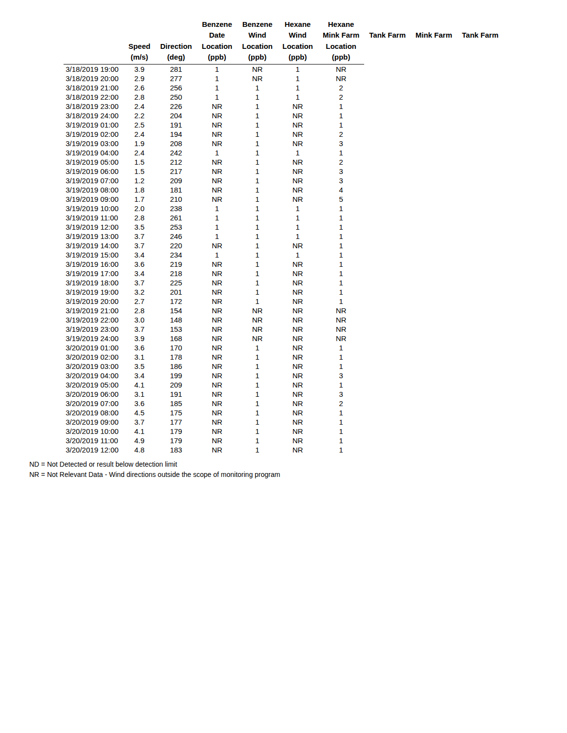| | | | Benzene | Benzene | Hexane | Hexane |
| --- | --- | --- | --- | --- | --- | --- |
| Date | Wind | Wind | Mink Farm | Tank Farm | Mink Farm | Tank Farm |
| | Speed | Direction | Location | Location | Location | Location |
| | (m/s) | (deg) | (ppb) | (ppb) | (ppb) | (ppb) |
| 3/18/2019 19:00 | 3.9 | 281 | 1 | NR | 1 | NR |
| 3/18/2019 20:00 | 2.9 | 277 | 1 | NR | 1 | NR |
| 3/18/2019 21:00 | 2.6 | 256 | 1 | 1 | 1 | 2 |
| 3/18/2019 22:00 | 2.8 | 250 | 1 | 1 | 1 | 2 |
| 3/18/2019 23:00 | 2.4 | 226 | NR | 1 | NR | 1 |
| 3/18/2019 24:00 | 2.2 | 204 | NR | 1 | NR | 1 |
| 3/19/2019 01:00 | 2.5 | 191 | NR | 1 | NR | 1 |
| 3/19/2019 02:00 | 2.4 | 194 | NR | 1 | NR | 2 |
| 3/19/2019 03:00 | 1.9 | 208 | NR | 1 | NR | 3 |
| 3/19/2019 04:00 | 2.4 | 242 | 1 | 1 | 1 | 1 |
| 3/19/2019 05:00 | 1.5 | 212 | NR | 1 | NR | 2 |
| 3/19/2019 06:00 | 1.5 | 217 | NR | 1 | NR | 3 |
| 3/19/2019 07:00 | 1.2 | 209 | NR | 1 | NR | 3 |
| 3/19/2019 08:00 | 1.8 | 181 | NR | 1 | NR | 4 |
| 3/19/2019 09:00 | 1.7 | 210 | NR | 1 | NR | 5 |
| 3/19/2019 10:00 | 2.0 | 238 | 1 | 1 | 1 | 1 |
| 3/19/2019 11:00 | 2.8 | 261 | 1 | 1 | 1 | 1 |
| 3/19/2019 12:00 | 3.5 | 253 | 1 | 1 | 1 | 1 |
| 3/19/2019 13:00 | 3.7 | 246 | 1 | 1 | 1 | 1 |
| 3/19/2019 14:00 | 3.7 | 220 | NR | 1 | NR | 1 |
| 3/19/2019 15:00 | 3.4 | 234 | 1 | 1 | 1 | 1 |
| 3/19/2019 16:00 | 3.6 | 219 | NR | 1 | NR | 1 |
| 3/19/2019 17:00 | 3.4 | 218 | NR | 1 | NR | 1 |
| 3/19/2019 18:00 | 3.7 | 225 | NR | 1 | NR | 1 |
| 3/19/2019 19:00 | 3.2 | 201 | NR | 1 | NR | 1 |
| 3/19/2019 20:00 | 2.7 | 172 | NR | 1 | NR | 1 |
| 3/19/2019 21:00 | 2.8 | 154 | NR | NR | NR | NR |
| 3/19/2019 22:00 | 3.0 | 148 | NR | NR | NR | NR |
| 3/19/2019 23:00 | 3.7 | 153 | NR | NR | NR | NR |
| 3/19/2019 24:00 | 3.9 | 168 | NR | NR | NR | NR |
| 3/20/2019 01:00 | 3.6 | 170 | NR | 1 | NR | 1 |
| 3/20/2019 02:00 | 3.1 | 178 | NR | 1 | NR | 1 |
| 3/20/2019 03:00 | 3.5 | 186 | NR | 1 | NR | 1 |
| 3/20/2019 04:00 | 3.4 | 199 | NR | 1 | NR | 3 |
| 3/20/2019 05:00 | 4.1 | 209 | NR | 1 | NR | 1 |
| 3/20/2019 06:00 | 3.1 | 191 | NR | 1 | NR | 3 |
| 3/20/2019 07:00 | 3.6 | 185 | NR | 1 | NR | 2 |
| 3/20/2019 08:00 | 4.5 | 175 | NR | 1 | NR | 1 |
| 3/20/2019 09:00 | 3.7 | 177 | NR | 1 | NR | 1 |
| 3/20/2019 10:00 | 4.1 | 179 | NR | 1 | NR | 1 |
| 3/20/2019 11:00 | 4.9 | 179 | NR | 1 | NR | 1 |
| 3/20/2019 12:00 | 4.8 | 183 | NR | 1 | NR | 1 |
ND = Not Detected or result below detection limit
NR = Not Relevant Data - Wind directions outside the scope of monitoring program